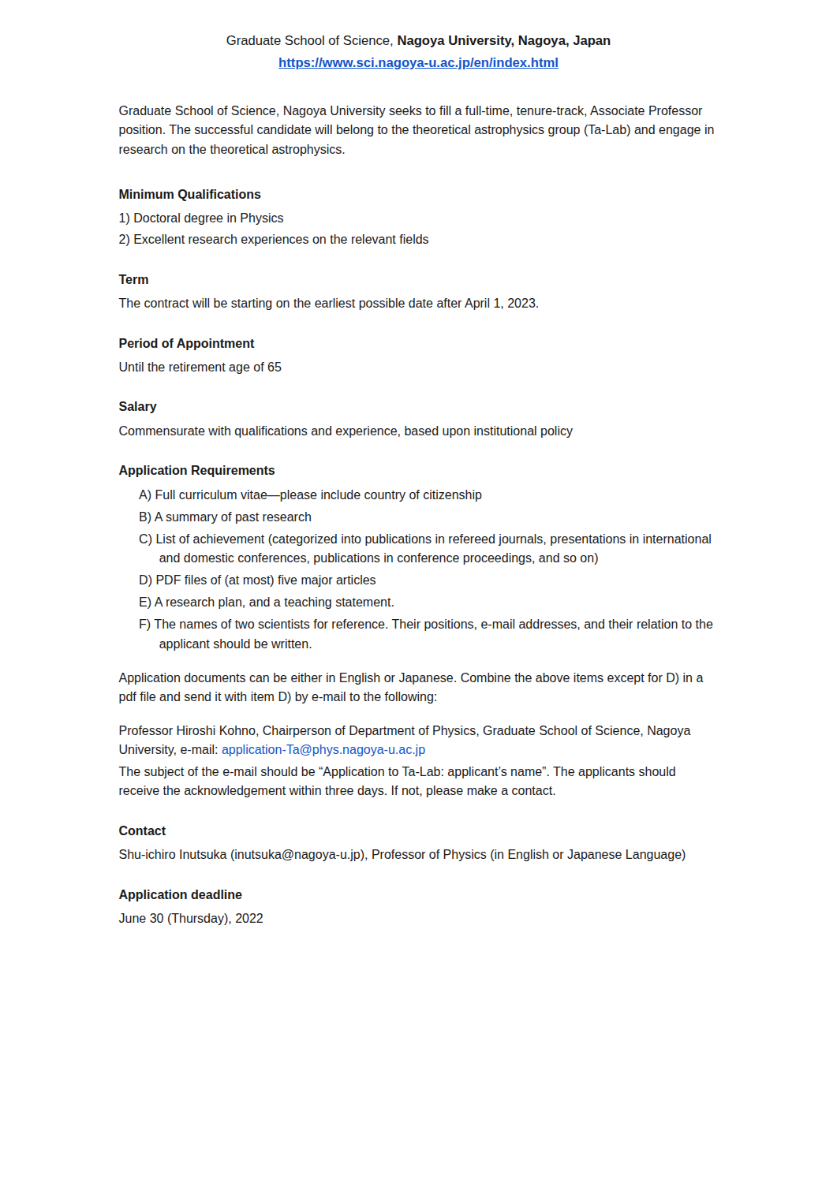Graduate School of Science, Nagoya University, Nagoya, Japan
https://www.sci.nagoya-u.ac.jp/en/index.html
Graduate School of Science, Nagoya University seeks to fill a full-time, tenure-track, Associate Professor position. The successful candidate will belong to the theoretical astrophysics group (Ta-Lab) and engage in research on the theoretical astrophysics.
Minimum Qualifications
1) Doctoral degree in Physics
2) Excellent research experiences on the relevant fields
Term
The contract will be starting on the earliest possible date after April 1, 2023.
Period of Appointment
Until the retirement age of 65
Salary
Commensurate with qualifications and experience, based upon institutional policy
Application Requirements
A) Full curriculum vitae—please include country of citizenship
B) A summary of past research
C) List of achievement (categorized into publications in refereed journals, presentations in international and domestic conferences, publications in conference proceedings, and so on)
D) PDF files of (at most) five major articles
E) A research plan, and a teaching statement.
F) The names of two scientists for reference. Their positions, e-mail addresses, and their relation to the applicant should be written.
Application documents can be either in English or Japanese. Combine the above items except for D) in a pdf file and send it with item D) by e-mail to the following:
Professor Hiroshi Kohno, Chairperson of Department of Physics, Graduate School of Science, Nagoya University, e-mail: application-Ta@phys.nagoya-u.ac.jp
The subject of the e-mail should be “Application to Ta-Lab: applicant’s name”. The applicants should receive the acknowledgement within three days. If not, please make a contact.
Contact
Shu-ichiro Inutsuka (inutsuka@nagoya-u.jp), Professor of Physics (in English or Japanese Language)
Application deadline
June 30 (Thursday), 2022